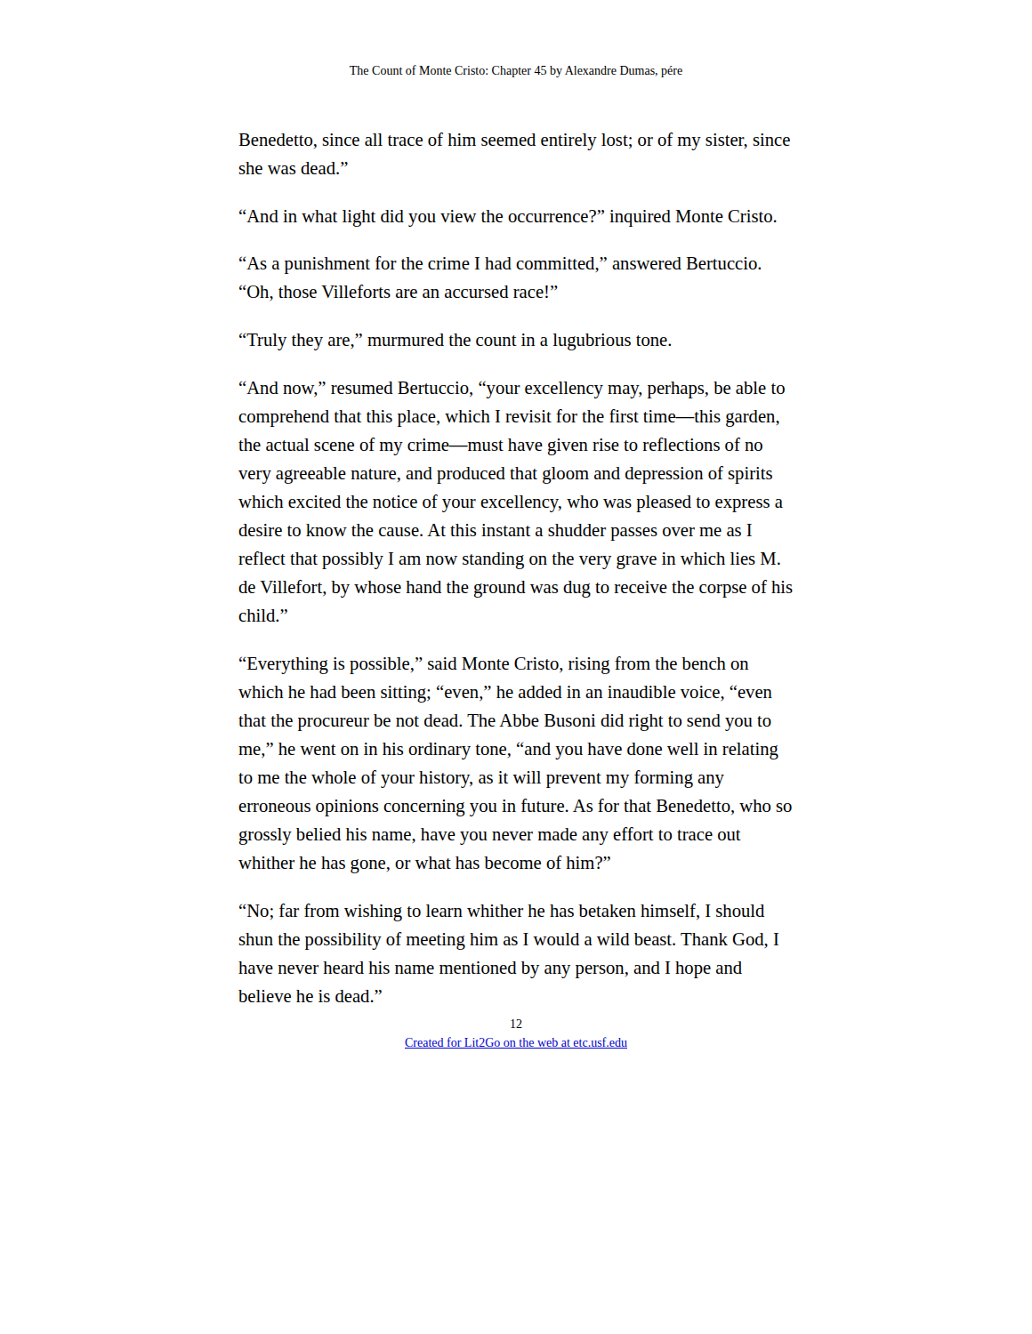The Count of Monte Cristo: Chapter 45 by Alexandre Dumas, pére
Benedetto, since all trace of him seemed entirely lost; or of my sister, since she was dead.”
“And in what light did you view the occurrence?” inquired Monte Cristo.
“As a punishment for the crime I had committed,” answered Bertuccio. “Oh, those Villeforts are an accursed race!”
“Truly they are,” murmured the count in a lugubrious tone.
“And now,” resumed Bertuccio, “your excellency may, perhaps, be able to comprehend that this place, which I revisit for the first time—this garden, the actual scene of my crime—must have given rise to reflections of no very agreeable nature, and produced that gloom and depression of spirits which excited the notice of your excellency, who was pleased to express a desire to know the cause. At this instant a shudder passes over me as I reflect that possibly I am now standing on the very grave in which lies M. de Villefort, by whose hand the ground was dug to receive the corpse of his child.”
“Everything is possible,” said Monte Cristo, rising from the bench on which he had been sitting; “even,” he added in an inaudible voice, “even that the procureur be not dead. The Abbe Busoni did right to send you to me,” he went on in his ordinary tone, “and you have done well in relating to me the whole of your history, as it will prevent my forming any erroneous opinions concerning you in future. As for that Benedetto, who so grossly belied his name, have you never made any effort to trace out whither he has gone, or what has become of him?”
“No; far from wishing to learn whither he has betaken himself, I should shun the possibility of meeting him as I would a wild beast. Thank God, I have never heard his name mentioned by any person, and I hope and believe he is dead.”
12
Created for Lit2Go on the web at etc.usf.edu